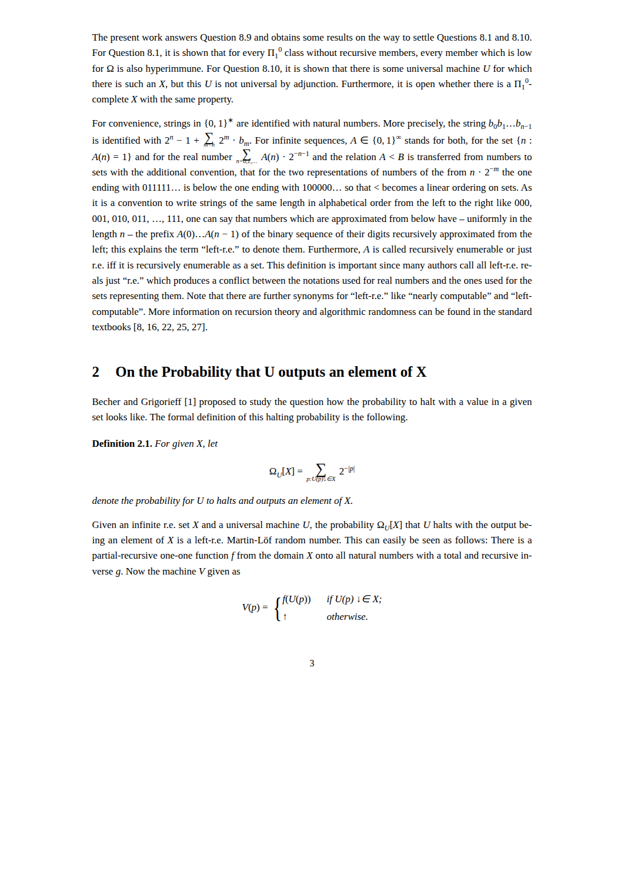The present work answers Question 8.9 and obtains some results on the way to settle Questions 8.1 and 8.10. For Question 8.1, it is shown that for every Π10 class without recursive members, every member which is low for Ω is also hyperimmune. For Question 8.10, it is shown that there is some universal machine U for which there is such an X, but this U is not universal by adjunction. Furthermore, it is open whether there is a Π10-complete X with the same property.
For convenience, strings in {0, 1}∗ are identified with natural numbers. More precisely, the string b0b1…bn−1 is identified with 2n − 1 + ∑m<n 2m · bm. For infinite sequences, A ∈ {0, 1}∞ stands for both, for the set {n : A(n) = 1} and for the real number ∑n=0,1,… A(n) · 2−n−1 and the relation A < B is transferred from numbers to sets with the additional convention, that for the two representations of numbers of the from n · 2−m the one ending with 011111… is below the one ending with 100000… so that < becomes a linear ordering on sets. As it is a convention to write strings of the same length in alphabetical order from the left to the right like 000, 001, 010, 011, …, 111, one can say that numbers which are approximated from below have – uniformly in the length n – the prefix A(0)…A(n − 1) of the binary sequence of their digits recursively approximated from the left; this explains the term “left-r.e.” to denote them. Furthermore, A is called recursively enumerable or just r.e. iff it is recursively enumerable as a set. This definition is important since many authors call all left-r.e. reals just “r.e.” which produces a conflict between the notations used for real numbers and the ones used for the sets representing them. Note that there are further synonyms for “left-r.e.” like “nearly computable” and “left-computable”. More information on recursion theory and algorithmic randomness can be found in the standard textbooks [8, 16, 22, 25, 27].
2 On the Probability that U outputs an element of X
Becher and Grigorieff [1] proposed to study the question how the probability to halt with a value in a given set looks like. The formal definition of this halting probability is the following.
Definition 2.1. For given X, let
ΩU[X] = ∑p:U(p)↓∈X 2−|p|
denote the probability for U to halts and outputs an element of X.
Given an infinite r.e. set X and a universal machine U, the probability ΩU[X] that U halts with the output being an element of X is a left-r.e. Martin-Löf random number. This can easily be seen as follows: There is a partial-recursive one-one function f from the domain X onto all natural numbers with a total and recursive inverse g. Now the machine V given as
V(p) = {
| f ( U ( p )) | if U ( p ) ↓∈ X ; |
| ↑ | otherwise. |
3